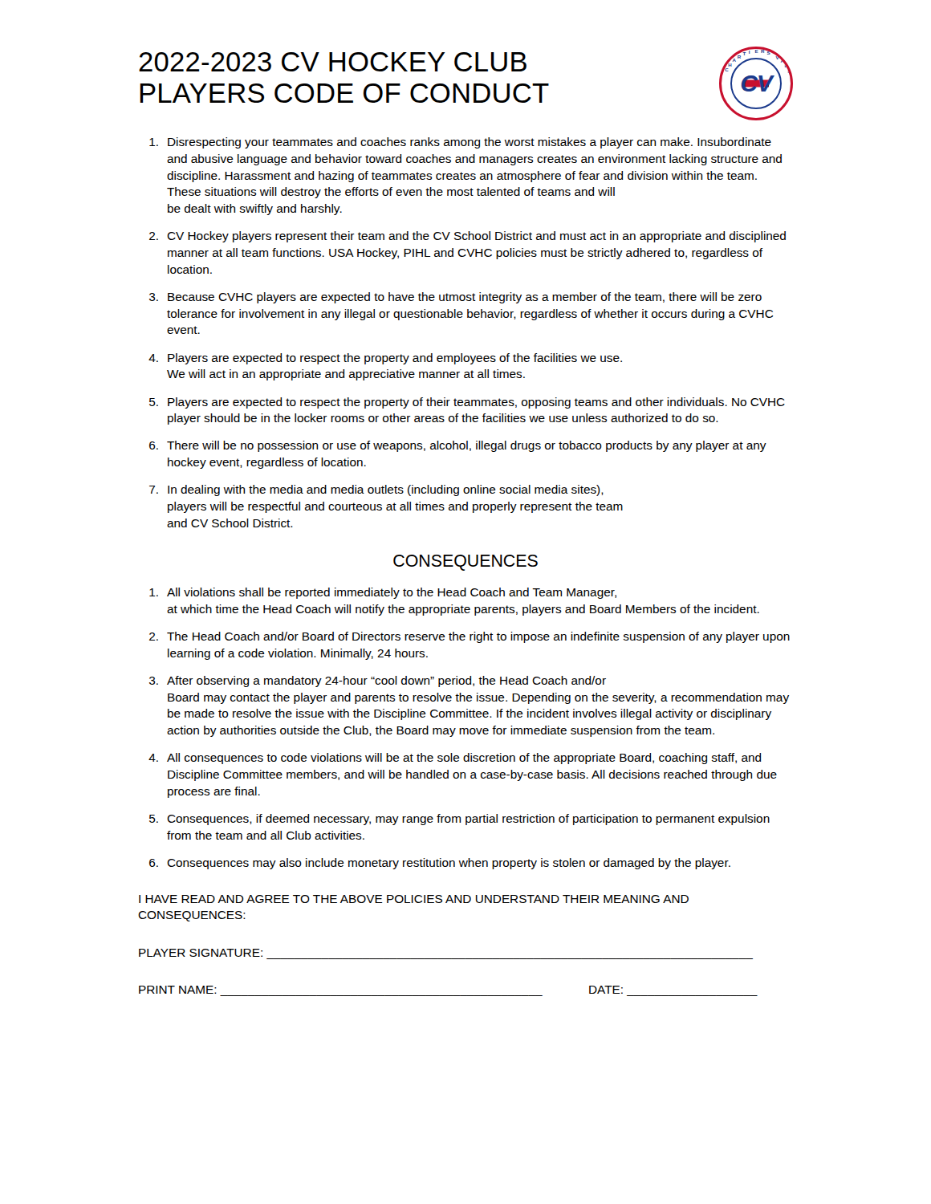2022-2023 CV HOCKEY CLUB PLAYERS CODE OF CONDUCT
C H A R T I E R S V A L L E Y H O C K E Y
CV
Disrespecting your teammates and coaches ranks among the worst mistakes a player can make. Insubordinate and abusive language and behavior toward coaches and managers creates an environment lacking structure and discipline. Harassment and hazing of teammates creates an atmosphere of fear and division within the team.
These situations will destroy the efforts of even the most talented of teams and will
be dealt with swiftly and harshly.
CV Hockey players represent their team and the CV School District and must act in an appropriate and disciplined manner at all team functions. USA Hockey, PIHL and CVHC policies must be strictly adhered to, regardless of location.
Because CVHC players are expected to have the utmost integrity as a member of the team, there will be zero tolerance for involvement in any illegal or questionable behavior, regardless of whether it occurs during a CVHC event.
Players are expected to respect the property and employees of the facilities we use.
We will act in an appropriate and appreciative manner at all times.
Players are expected to respect the property of their teammates, opposing teams and other individuals. No CVHC player should be in the locker rooms or other areas of the facilities we use unless authorized to do so.
There will be no possession or use of weapons, alcohol, illegal drugs or tobacco products by any player at any hockey event, regardless of location.
In dealing with the media and media outlets (including online social media sites),
players will be respectful and courteous at all times and properly represent the team
and CV School District.
CONSEQUENCES
All violations shall be reported immediately to the Head Coach and Team Manager,
at which time the Head Coach will notify the appropriate parents, players and Board Members of the incident.
The Head Coach and/or Board of Directors reserve the right to impose an indefinite suspension of any player upon learning of a code violation. Minimally, 24 hours.
After observing a mandatory 24-hour “cool down” period, the Head Coach and/or
Board may contact the player and parents to resolve the issue. Depending on the severity, a recommendation may be made to resolve the issue with the Discipline Committee. If the incident involves illegal activity or disciplinary action by authorities outside the Club, the Board may move for immediate suspension from the team.
All consequences to code violations will be at the sole discretion of the appropriate Board, coaching staff, and Discipline Committee members, and will be handled on a case-by-case basis. All decisions reached through due process are final.
Consequences, if deemed necessary, may range from partial restriction of participation to permanent expulsion from the team and all Club activities.
Consequences may also include monetary restitution when property is stolen or damaged by the player.
I HAVE READ AND AGREE TO THE ABOVE POLICIES AND UNDERSTAND THEIR MEANING AND CONSEQUENCES:
PLAYER SIGNATURE: _______________________________________________________________________
PRINT NAME: _______________________________________________ DATE: ___________________